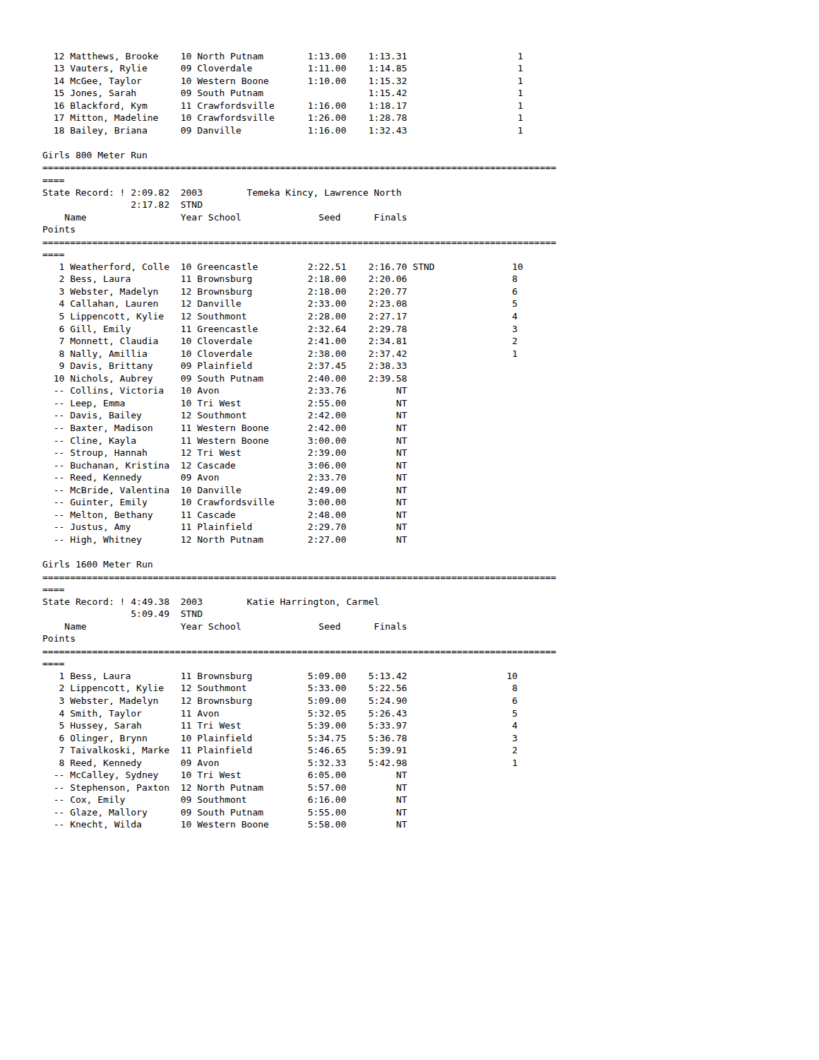12 Matthews, Brooke    10 North Putnam        1:13.00    1:13.31                    1
  13 Vauters, Rylie      09 Cloverdale          1:11.00    1:14.85                    1
  14 McGee, Taylor       10 Western Boone       1:10.00    1:15.32                    1
  15 Jones, Sarah        09 South Putnam                   1:15.42                    1
  16 Blackford, Kym      11 Crawfordsville      1:16.00    1:18.17                    1
  17 Mitton, Madeline    10 Crawfordsville      1:26.00    1:28.78                    1
  18 Bailey, Briana      09 Danville            1:16.00    1:32.43                    1

Girls 800 Meter Run
=============================================================================================
====
State Record: ! 2:09.82  2003        Temeka Kincy, Lawrence North
                2:17.82  STND
    Name                 Year School              Seed      Finals
Points
=============================================================================================
====
   1 Weatherford, Colle  10 Greencastle         2:22.51    2:16.70 STND              10
   2 Bess, Laura         11 Brownsburg          2:18.00    2:20.06                   8
   3 Webster, Madelyn    12 Brownsburg          2:18.00    2:20.77                   6
   4 Callahan, Lauren    12 Danville            2:33.00    2:23.08                   5
   5 Lippencott, Kylie   12 Southmont           2:28.00    2:27.17                   4
   6 Gill, Emily         11 Greencastle         2:32.64    2:29.78                   3
   7 Monnett, Claudia    10 Cloverdale          2:41.00    2:34.81                   2
   8 Nally, Amillia      10 Cloverdale          2:38.00    2:37.42                   1
   9 Davis, Brittany     09 Plainfield          2:37.45    2:38.33
  10 Nichols, Aubrey     09 South Putnam        2:40.00    2:39.58
  -- Collins, Victoria   10 Avon                2:33.76         NT
  -- Leep, Emma          10 Tri West            2:55.00         NT
  -- Davis, Bailey       12 Southmont           2:42.00         NT
  -- Baxter, Madison     11 Western Boone       2:42.00         NT
  -- Cline, Kayla        11 Western Boone       3:00.00         NT
  -- Stroup, Hannah      12 Tri West            2:39.00         NT
  -- Buchanan, Kristina  12 Cascade             3:06.00         NT
  -- Reed, Kennedy       09 Avon                2:33.70         NT
  -- McBride, Valentina  10 Danville            2:49.00         NT
  -- Guinter, Emily      10 Crawfordsville      3:00.00         NT
  -- Melton, Bethany     11 Cascade             2:48.00         NT
  -- Justus, Amy         11 Plainfield          2:29.70         NT
  -- High, Whitney       12 North Putnam        2:27.00         NT

Girls 1600 Meter Run
=============================================================================================
====
State Record: ! 4:49.38  2003        Katie Harrington, Carmel
                5:09.49  STND
    Name                 Year School              Seed      Finals
Points
=============================================================================================
====
   1 Bess, Laura         11 Brownsburg          5:09.00    5:13.42                  10
   2 Lippencott, Kylie   12 Southmont           5:33.00    5:22.56                   8
   3 Webster, Madelyn    12 Brownsburg          5:09.00    5:24.90                   6
   4 Smith, Taylor       11 Avon                5:32.05    5:26.43                   5
   5 Hussey, Sarah       11 Tri West            5:39.00    5:33.97                   4
   6 Olinger, Brynn      10 Plainfield          5:34.75    5:36.78                   3
   7 Taivalkoski, Marke  11 Plainfield          5:46.65    5:39.91                   2
   8 Reed, Kennedy       09 Avon                5:32.33    5:42.98                   1
  -- McCalley, Sydney    10 Tri West            6:05.00         NT
  -- Stephenson, Paxton  12 North Putnam        5:57.00         NT
  -- Cox, Emily          09 Southmont           6:16.00         NT
  -- Glaze, Mallory      09 South Putnam        5:55.00         NT
  -- Knecht, Wilda       10 Western Boone       5:58.00         NT